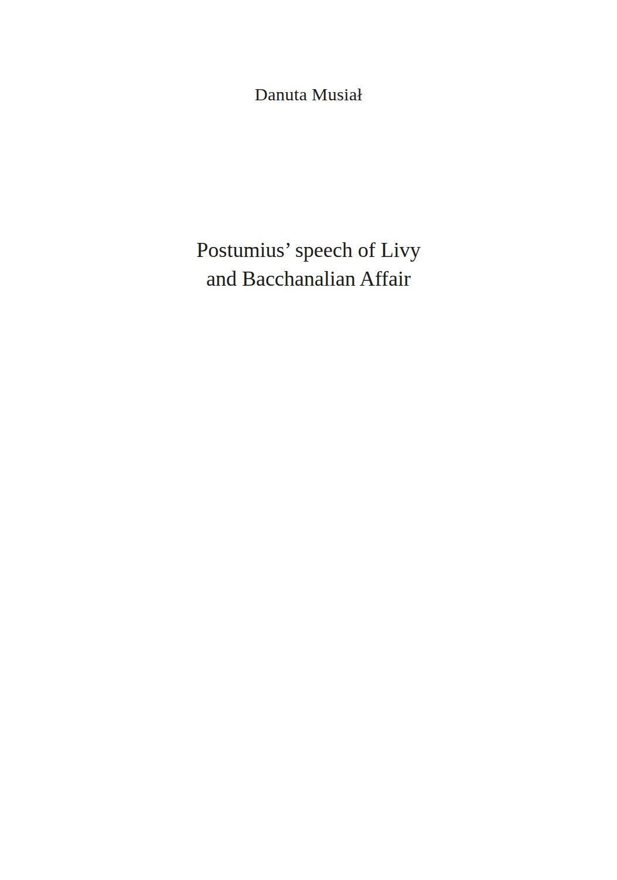Danuta Musiał
Postumius’ speech of Livy and Bacchanalian Affair